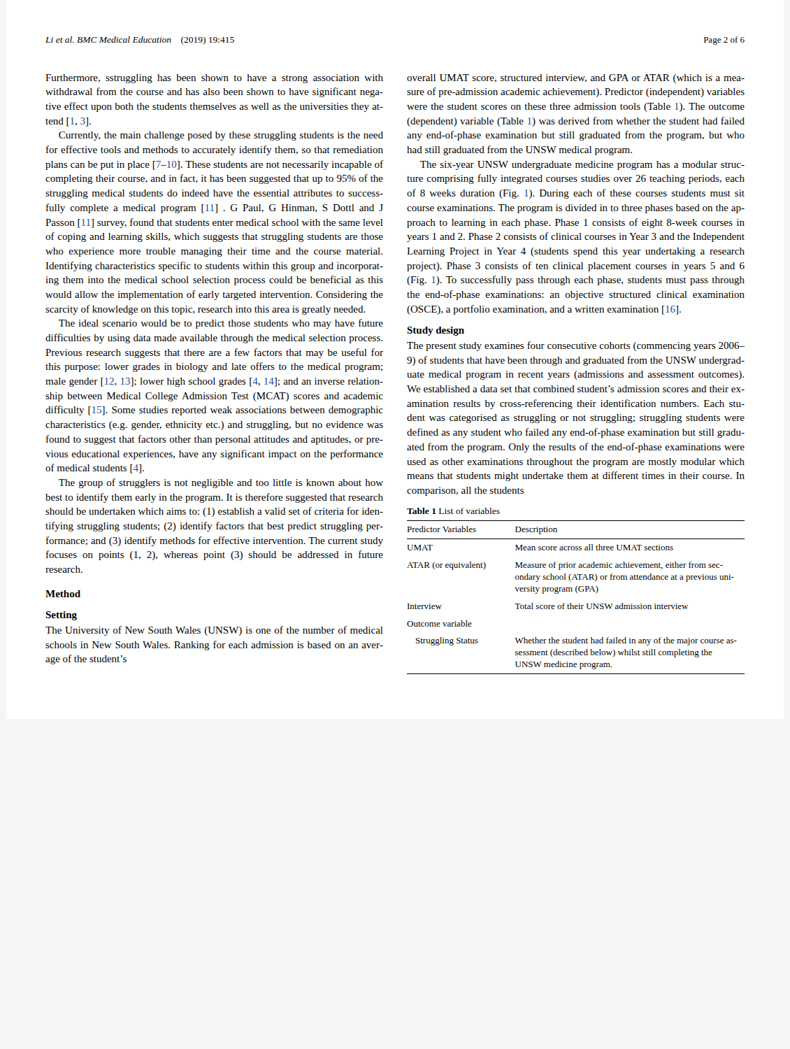Li et al. BMC Medical Education (2019) 19:415
Page 2 of 6
Furthermore, sstruggling has been shown to have a strong association with withdrawal from the course and has also been shown to have significant negative effect upon both the students themselves as well as the universities they attend [1, 3].
Currently, the main challenge posed by these struggling students is the need for effective tools and methods to accurately identify them, so that remediation plans can be put in place [7–10]. These students are not necessarily incapable of completing their course, and in fact, it has been suggested that up to 95% of the struggling medical students do indeed have the essential attributes to successfully complete a medical program [11] . G Paul, G Hinman, S Dottl and J Passon [11] survey, found that students enter medical school with the same level of coping and learning skills, which suggests that struggling students are those who experience more trouble managing their time and the course material. Identifying characteristics specific to students within this group and incorporating them into the medical school selection process could be beneficial as this would allow the implementation of early targeted intervention. Considering the scarcity of knowledge on this topic, research into this area is greatly needed.
The ideal scenario would be to predict those students who may have future difficulties by using data made available through the medical selection process. Previous research suggests that there are a few factors that may be useful for this purpose: lower grades in biology and late offers to the medical program; male gender [12, 13]; lower high school grades [4, 14]; and an inverse relationship between Medical College Admission Test (MCAT) scores and academic difficulty [15]. Some studies reported weak associations between demographic characteristics (e.g. gender, ethnicity etc.) and struggling, but no evidence was found to suggest that factors other than personal attitudes and aptitudes, or previous educational experiences, have any significant impact on the performance of medical students [4].
The group of strugglers is not negligible and too little is known about how best to identify them early in the program. It is therefore suggested that research should be undertaken which aims to: (1) establish a valid set of criteria for identifying struggling students; (2) identify factors that best predict struggling performance; and (3) identify methods for effective intervention. The current study focuses on points (1, 2), whereas point (3) should be addressed in future research.
Method
Setting
The University of New South Wales (UNSW) is one of the number of medical schools in New South Wales. Ranking for each admission is based on an average of the student’s
overall UMAT score, structured interview, and GPA or ATAR (which is a measure of pre-admission academic achievement). Predictor (independent) variables were the student scores on these three admission tools (Table 1). The outcome (dependent) variable (Table 1) was derived from whether the student had failed any end-of-phase examination but still graduated from the program, but who had still graduated from the UNSW medical program.
The six-year UNSW undergraduate medicine program has a modular structure comprising fully integrated courses studies over 26 teaching periods, each of 8 weeks duration (Fig. 1). During each of these courses students must sit course examinations. The program is divided in to three phases based on the approach to learning in each phase. Phase 1 consists of eight 8-week courses in years 1 and 2. Phase 2 consists of clinical courses in Year 3 and the Independent Learning Project in Year 4 (students spend this year undertaking a research project). Phase 3 consists of ten clinical placement courses in years 5 and 6 (Fig. 1). To successfully pass through each phase, students must pass through the end-of-phase examinations: an objective structured clinical examination (OSCE), a portfolio examination, and a written examination [16].
Study design
The present study examines four consecutive cohorts (commencing years 2006–9) of students that have been through and graduated from the UNSW undergraduate medical program in recent years (admissions and assessment outcomes). We established a data set that combined student’s admission scores and their examination results by cross-referencing their identification numbers. Each student was categorised as struggling or not struggling; struggling students were defined as any student who failed any end-of-phase examination but still graduated from the program. Only the results of the end-of-phase examinations were used as other examinations throughout the program are mostly modular which means that students might undertake them at different times in their course. In comparison, all the students
Table 1 List of variables
| Predictor Variables | Description |
| --- | --- |
| UMAT | Mean score across all three UMAT sections |
| ATAR (or equivalent) | Measure of prior academic achievement, either from secondary school (ATAR) or from attendance at a previous university program (GPA) |
| Interview | Total score of their UNSW admission interview |
| Outcome variable | |
| Struggling Status | Whether the student had failed in any of the major course assessment (described below) whilst still completing the UNSW medicine program. |